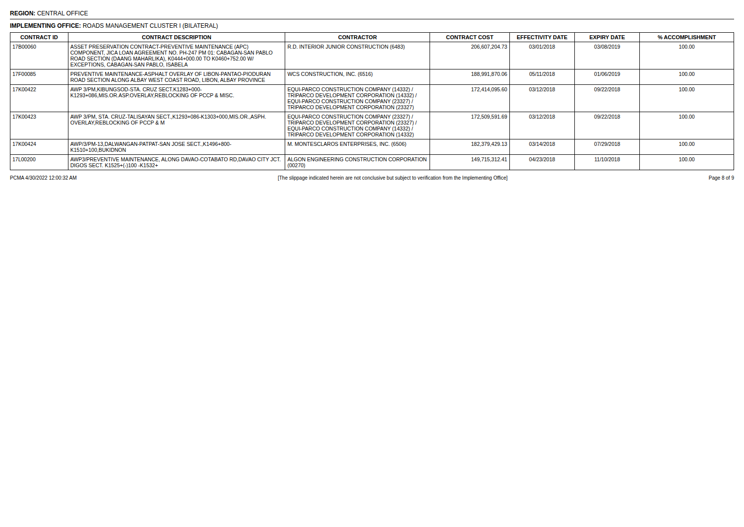REGION: CENTRAL OFFICE
IMPLEMENTING OFFICE: ROADS MANAGEMENT CLUSTER I (BILATERAL)
| CONTRACT ID | CONTRACT DESCRIPTION | CONTRACTOR | CONTRACT COST | EFFECTIVITY DATE | EXPIRY DATE | % ACCOMPLISHMENT |
| --- | --- | --- | --- | --- | --- | --- |
| 17B00060 | ASSET PRESERVATION CONTRACT-PREVENTIVE MAINTENANCE (APC) COMPONENT, JICA LOAN AGREEMENT NO. PH-247 PM 01: CABAGAN-SAN PABLO ROAD SECTION (DAANG MAHARLIKA), K0444+000.00 TO K0460+752.00 W/ EXCEPTIONS, CABAGAN-SAN PABLO, ISABELA | R.D. INTERIOR JUNIOR CONSTRUCTION (6483) | 206,607,204.73 | 03/01/2018 | 03/08/2019 | 100.00 |
| 17F00085 | PREVENTIVE MAINTENANCE-ASPHALT OVERLAY OF LIBON-PANTAO-PIODURAN ROAD SECTION ALONG ALBAY WEST COAST ROAD, LIBON, ALBAY PROVINCE | WCS CONSTRUCTION, INC. (6516) | 188,991,870.06 | 05/11/2018 | 01/06/2019 | 100.00 |
| 17K00422 | AWP 3/PM,KIBUNGSOD-STA. CRUZ SECT.K1283+000-K1293+086,MIS.OR.ASP.OVERLAY,REBLOCKING OF PCCP & MISC. | EQUI-PARCO CONSTRUCTION COMPANY (14332) / TRIPARCO DEVELOPMENT CORPORATION (14332) / EQUI-PARCO CONSTRUCTION COMPANY (23327) / TRIPARCO DEVELOPMENT CORPORATION (23327) | 172,414,095.60 | 03/12/2018 | 09/22/2018 | 100.00 |
| 17K00423 | AWP 3/PM, STA. CRUZ-TALISAYAN SECT.,K1293+086-K1303+000,MIS.OR.,ASPH. OVERLAY,REBLOCKING OF PCCP & M | EQUI-PARCO CONSTRUCTION COMPANY (23327) / TRIPARCO DEVELOPMENT CORPORATION (23327) / EQUI-PARCO CONSTRUCTION COMPANY (14332) / TRIPARCO DEVELOPMENT CORPORATION (14332) | 172,509,591.69 | 03/12/2018 | 09/22/2018 | 100.00 |
| 17K00424 | AWP/3/PM-13,DALWANGAN-PATPAT-SAN JOSE SECT.,K1496+800-K1510+100,BUKIDNON | M. MONTESCLAROS ENTERPRISES, INC. (6506) | 182,379,429.13 | 03/14/2018 | 07/29/2018 | 100.00 |
| 17L00200 | AWP3/PREVENTIVE MAINTENANCE, ALONG DAVAO-COTABATO RD,DAVAO CITY JCT. DIGOS SECT. K1525+(-)100 -K1532+ | ALGON ENGINEERING CONSTRUCTION CORPORATION (00270) | 149,715,312.41 | 04/23/2018 | 11/10/2018 | 100.00 |
PCMA 4/30/2022 12:00:32 AM
[The slippage indicated herein are not conclusive but subject to verification from the Implementing Office]
Page 8 of 9